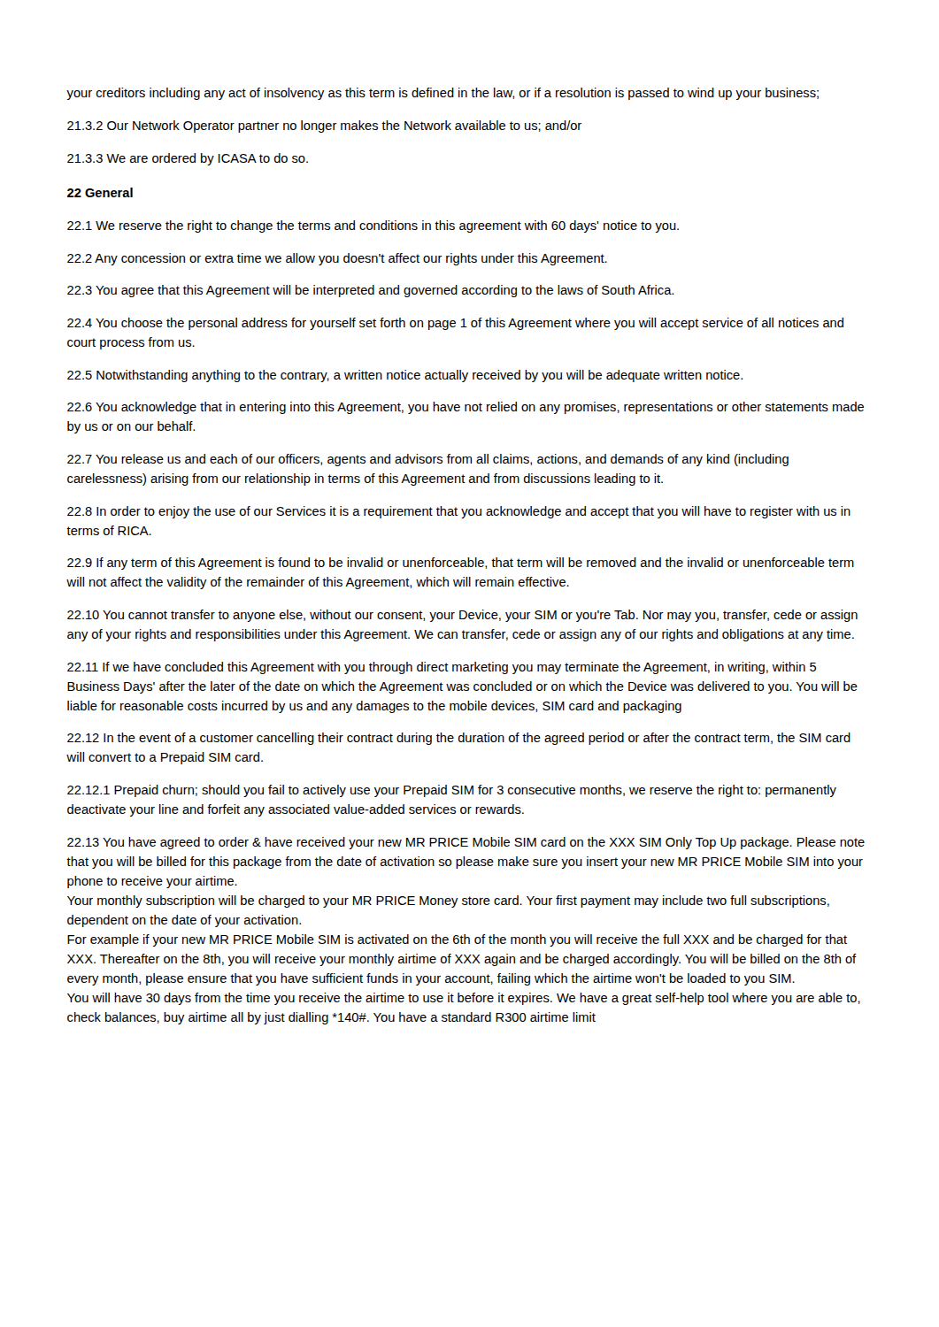your creditors including any act of insolvency as this term is defined in the law, or if a resolution is passed to wind up your business;
21.3.2 Our Network Operator partner no longer makes the Network available to us; and/or
21.3.3 We are ordered by ICASA to do so.
22 General
22.1 We reserve the right to change the terms and conditions in this agreement with 60 days' notice to you.
22.2 Any concession or extra time we allow you doesn't affect our rights under this Agreement.
22.3 You agree that this Agreement will be interpreted and governed according to the laws of South Africa.
22.4 You choose the personal address for yourself set forth on page 1 of this Agreement where you will accept service of all notices and court process from us.
22.5 Notwithstanding anything to the contrary, a written notice actually received by you will be adequate written notice.
22.6 You acknowledge that in entering into this Agreement, you have not relied on any promises, representations or other statements made by us or on our behalf.
22.7 You release us and each of our officers, agents and advisors from all claims, actions, and demands of any kind (including carelessness) arising from our relationship in terms of this Agreement and from discussions leading to it.
22.8 In order to enjoy the use of our Services it is a requirement that you acknowledge and accept that you will have to register with us in terms of RICA.
22.9 If any term of this Agreement is found to be invalid or unenforceable, that term will be removed and the invalid or unenforceable term will not affect the validity of the remainder of this Agreement, which will remain effective.
22.10 You cannot transfer to anyone else, without our consent, your Device, your SIM or you're Tab. Nor may you, transfer, cede or assign any of your rights and responsibilities under this Agreement. We can transfer, cede or assign any of our rights and obligations at any time.
22.11 If we have concluded this Agreement with you through direct marketing you may terminate the Agreement, in writing, within 5 Business Days' after the later of the date on which the Agreement was concluded or on which the Device was delivered to you. You will be liable for reasonable costs incurred by us and any damages to the mobile devices, SIM card and packaging
22.12 In the event of a customer cancelling their contract during the duration of the agreed period or after the contract term, the SIM card will convert to a Prepaid SIM card.
22.12.1 Prepaid churn; should you fail to actively use your Prepaid SIM for 3 consecutive months, we reserve the right to: permanently deactivate your line and forfeit any associated value-added services or rewards.
22.13 You have agreed to order & have received your new MR PRICE Mobile SIM card on the XXX SIM Only Top Up package. Please note that you will be billed for this package from the date of activation so please make sure you insert your new MR PRICE Mobile SIM into your phone to receive your airtime.
Your monthly subscription will be charged to your MR PRICE Money store card. Your first payment may include two full subscriptions, dependent on the date of your activation.
For example if your new MR PRICE Mobile SIM is activated on the 6th of the month you will receive the full XXX and be charged for that XXX. Thereafter on the 8th, you will receive your monthly airtime of XXX again and be charged accordingly. You will be billed on the 8th of every month, please ensure that you have sufficient funds in your account, failing which the airtime won't be loaded to you SIM.
You will have 30 days from the time you receive the airtime to use it before it expires. We have a great self-help tool where you are able to, check balances, buy airtime all by just dialling *140#. You have a standard R300 airtime limit